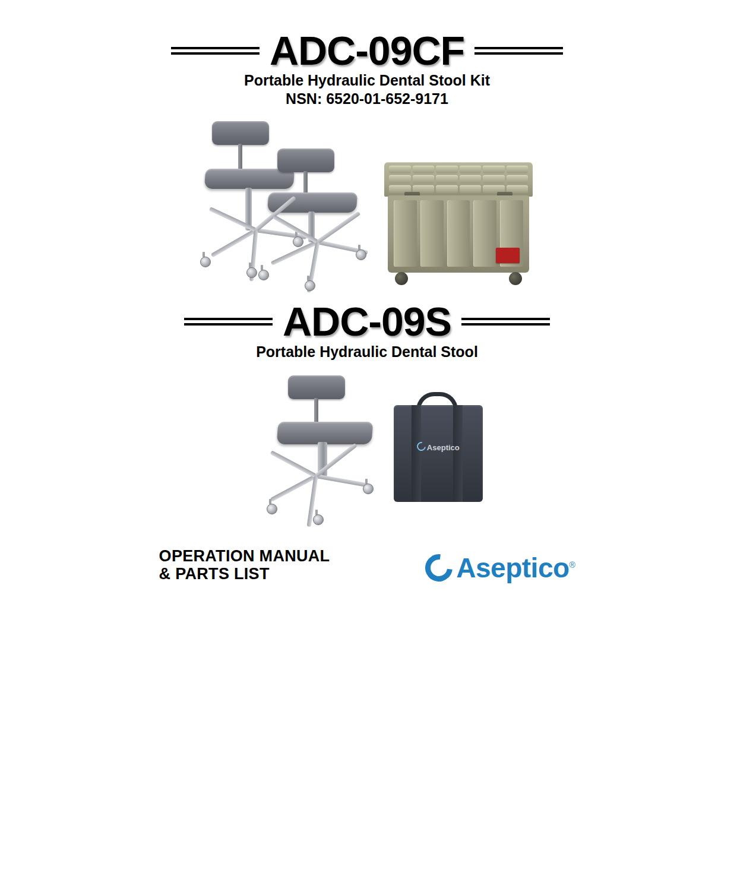ADC-09CF
Portable Hydraulic Dental Stool Kit
NSN: 6520-01-652-9171
ADC-09S
Portable Hydraulic Dental Stool
Aseptico
OPERATION MANUAL
& PARTS LIST
Aseptico®